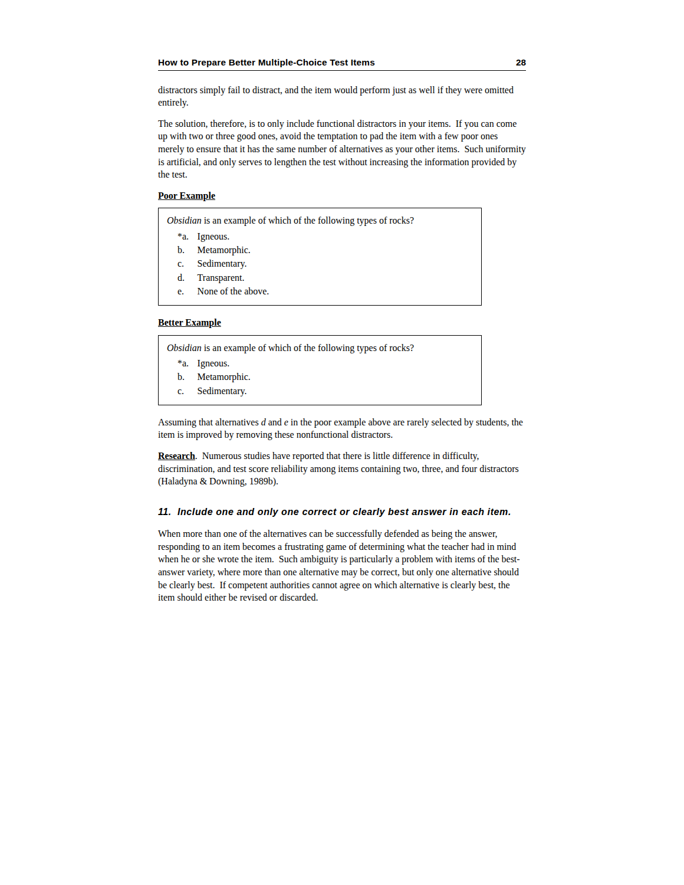How to Prepare Better Multiple-Choice Test Items 28
distractors simply fail to distract, and the item would perform just as well if they were omitted entirely.
The solution, therefore, is to only include functional distractors in your items. If you can come up with two or three good ones, avoid the temptation to pad the item with a few poor ones merely to ensure that it has the same number of alternatives as your other items. Such uniformity is artificial, and only serves to lengthen the test without increasing the information provided by the test.
Poor Example
Obsidian is an example of which of the following types of rocks?
*a. Igneous.
b. Metamorphic.
c. Sedimentary.
d. Transparent.
e. None of the above.
Better Example
Obsidian is an example of which of the following types of rocks?
*a. Igneous.
b. Metamorphic.
c. Sedimentary.
Assuming that alternatives d and e in the poor example above are rarely selected by students, the item is improved by removing these nonfunctional distractors.
Research. Numerous studies have reported that there is little difference in difficulty, discrimination, and test score reliability among items containing two, three, and four distractors (Haladyna & Downing, 1989b).
11. Include one and only one correct or clearly best answer in each item.
When more than one of the alternatives can be successfully defended as being the answer, responding to an item becomes a frustrating game of determining what the teacher had in mind when he or she wrote the item. Such ambiguity is particularly a problem with items of the best-answer variety, where more than one alternative may be correct, but only one alternative should be clearly best. If competent authorities cannot agree on which alternative is clearly best, the item should either be revised or discarded.